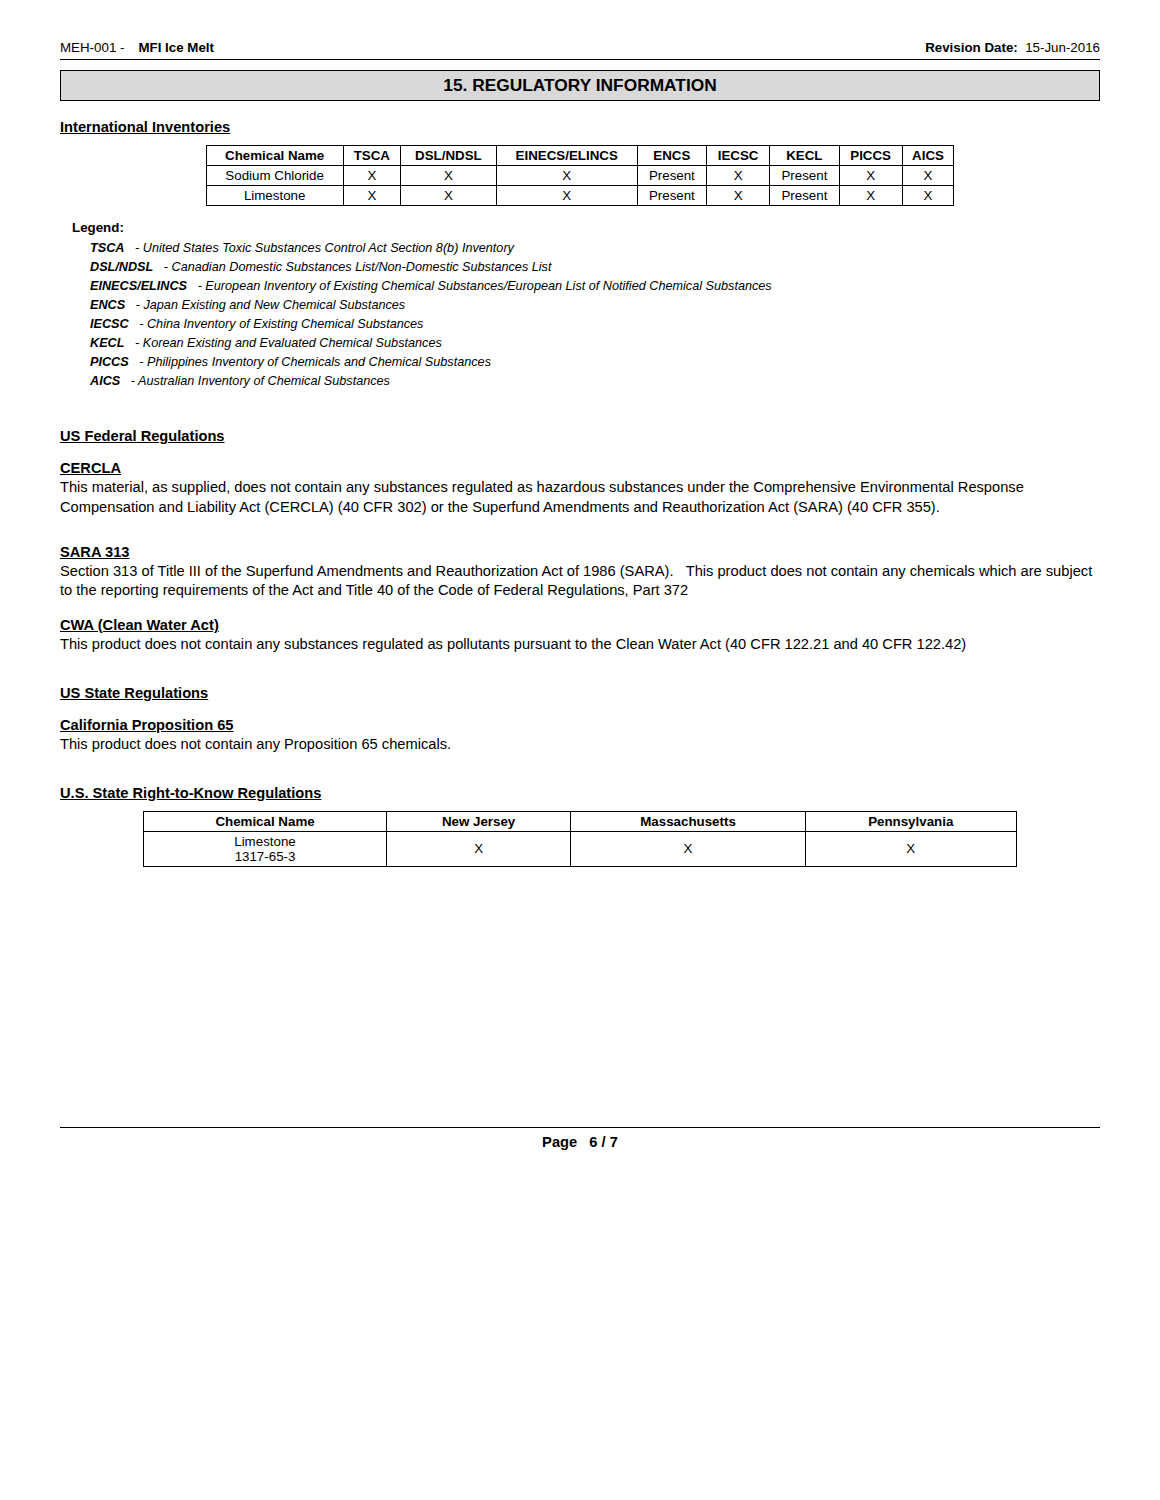MEH-001 -MFI Ice Melt
Revision Date: 15-Jun-2016
15. REGULATORY INFORMATION
International Inventories
| Chemical Name | TSCA | DSL/NDSL | EINECS/ELINCS | ENCS | IECSC | KECL | PICCS | AICS |
| --- | --- | --- | --- | --- | --- | --- | --- | --- |
| Sodium Chloride | X | X | X | Present | X | Present | X | X |
| Limestone | X | X | X | Present | X | Present | X | X |
Legend:
TSCA - United States Toxic Substances Control Act Section 8(b) Inventory
DSL/NDSL - Canadian Domestic Substances List/Non-Domestic Substances List
EINECS/ELINCS - European Inventory of Existing Chemical Substances/European List of Notified Chemical Substances
ENCS - Japan Existing and New Chemical Substances
IECSC - China Inventory of Existing Chemical Substances
KECL - Korean Existing and Evaluated Chemical Substances
PICCS - Philippines Inventory of Chemicals and Chemical Substances
AICS - Australian Inventory of Chemical Substances
US Federal Regulations
CERCLA
This material, as supplied, does not contain any substances regulated as hazardous substances under the Comprehensive Environmental Response Compensation and Liability Act (CERCLA) (40 CFR 302) or the Superfund Amendments and Reauthorization Act (SARA) (40 CFR 355).
SARA 313
Section 313 of Title III of the Superfund Amendments and Reauthorization Act of 1986 (SARA). This product does not contain any chemicals which are subject to the reporting requirements of the Act and Title 40 of the Code of Federal Regulations, Part 372
CWA (Clean Water Act)
This product does not contain any substances regulated as pollutants pursuant to the Clean Water Act (40 CFR 122.21 and 40 CFR 122.42)
US State Regulations
California Proposition 65
This product does not contain any Proposition 65 chemicals.
U.S. State Right-to-Know Regulations
| Chemical Name | New Jersey | Massachusetts | Pennsylvania |
| --- | --- | --- | --- |
| Limestone 1317-65-3 | X | X | X |
Page 6 / 7